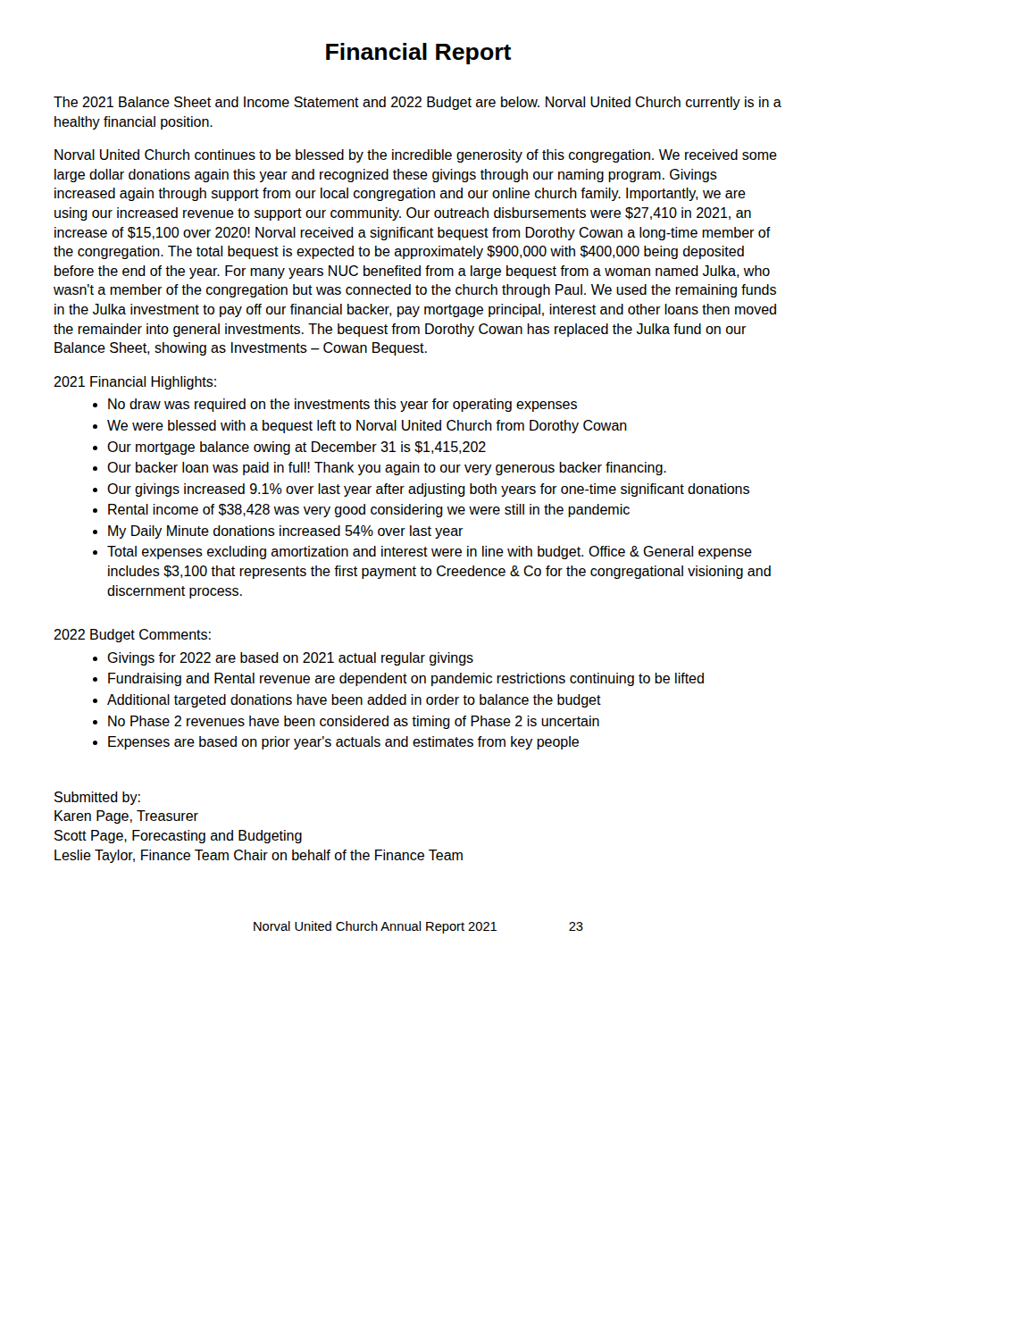Financial Report
The 2021 Balance Sheet and Income Statement and 2022 Budget are below. Norval United Church currently is in a healthy financial position.
Norval United Church continues to be blessed by the incredible generosity of this congregation. We received some large dollar donations again this year and recognized these givings through our naming program. Givings increased again through support from our local congregation and our online church family. Importantly, we are using our increased revenue to support our community. Our outreach disbursements were $27,410 in 2021, an increase of $15,100 over 2020! Norval received a significant bequest from Dorothy Cowan a long-time member of the congregation. The total bequest is expected to be approximately $900,000 with $400,000 being deposited before the end of the year. For many years NUC benefited from a large bequest from a woman named Julka, who wasn't a member of the congregation but was connected to the church through Paul. We used the remaining funds in the Julka investment to pay off our financial backer, pay mortgage principal, interest and other loans then moved the remainder into general investments. The bequest from Dorothy Cowan has replaced the Julka fund on our Balance Sheet, showing as Investments – Cowan Bequest.
2021 Financial Highlights:
No draw was required on the investments this year for operating expenses
We were blessed with a bequest left to Norval United Church from Dorothy Cowan
Our mortgage balance owing at December 31 is $1,415,202
Our backer loan was paid in full! Thank you again to our very generous backer financing.
Our givings increased 9.1% over last year after adjusting both years for one-time significant donations
Rental income of $38,428 was very good considering we were still in the pandemic
My Daily Minute donations increased 54% over last year
Total expenses excluding amortization and interest were in line with budget. Office & General expense includes $3,100 that represents the first payment to Creedence & Co for the congregational visioning and discernment process.
2022 Budget Comments:
Givings for 2022 are based on 2021 actual regular givings
Fundraising and Rental revenue are dependent on pandemic restrictions continuing to be lifted
Additional targeted donations have been added in order to balance the budget
No Phase 2 revenues have been considered as timing of Phase 2 is uncertain
Expenses are based on prior year's actuals and estimates from key people
Submitted by:
Karen Page, Treasurer
Scott Page, Forecasting and Budgeting
Leslie Taylor, Finance Team Chair on behalf of the Finance Team
Norval United Church Annual Report 2021 23